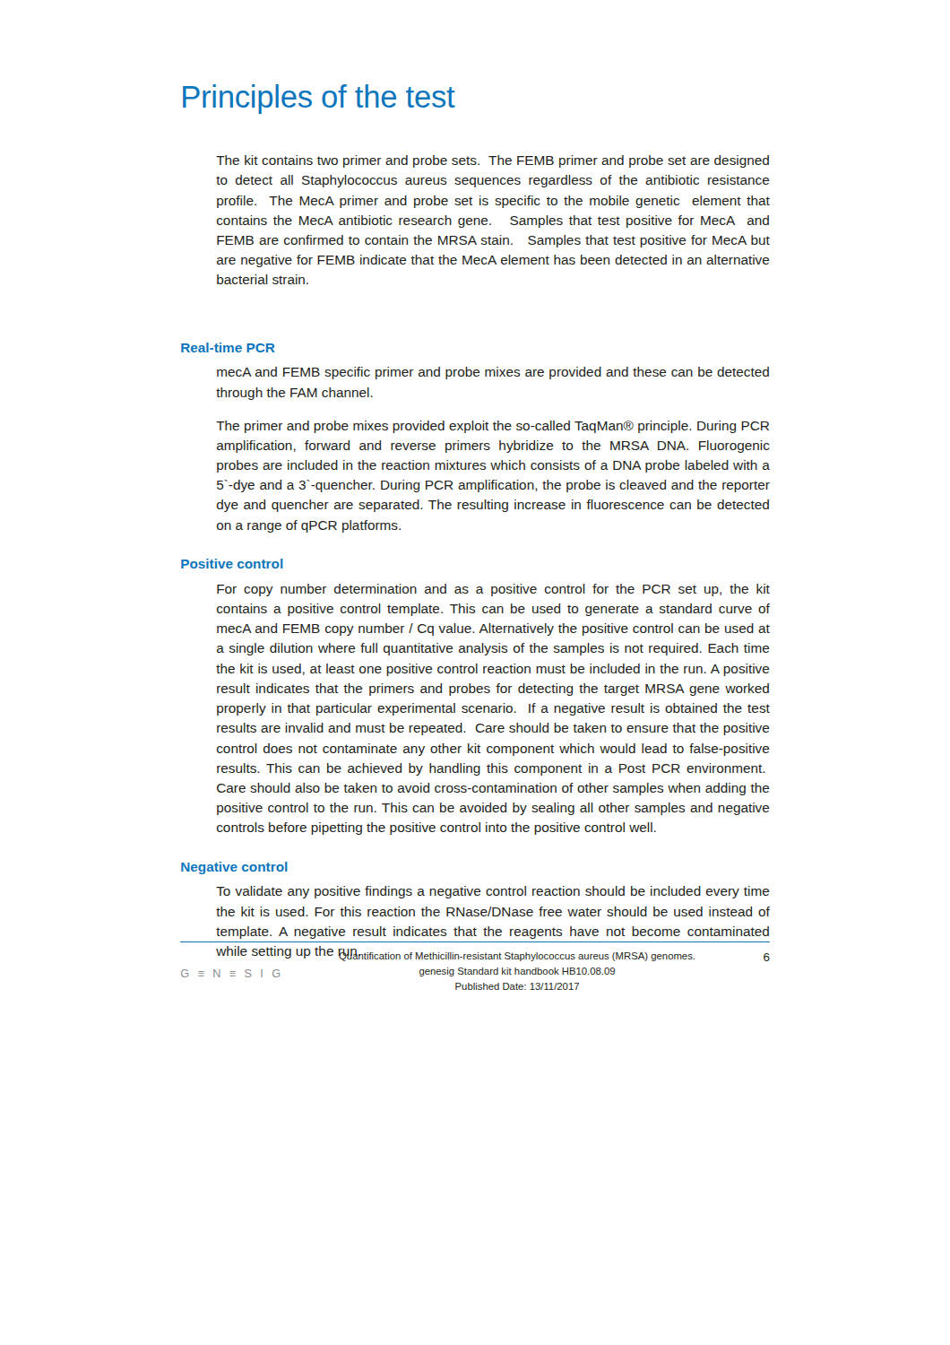Principles of the test
The kit contains two primer and probe sets. The FEMB primer and probe set are designed to detect all Staphylococcus aureus sequences regardless of the antibiotic resistance profile. The MecA primer and probe set is specific to the mobile genetic element that contains the MecA antibiotic research gene. Samples that test positive for MecA and FEMB are confirmed to contain the MRSA stain. Samples that test positive for MecA but are negative for FEMB indicate that the MecA element has been detected in an alternative bacterial strain.
Real-time PCR
mecA and FEMB specific primer and probe mixes are provided and these can be detected through the FAM channel.
The primer and probe mixes provided exploit the so-called TaqMan® principle. During PCR amplification, forward and reverse primers hybridize to the MRSA DNA. Fluorogenic probes are included in the reaction mixtures which consists of a DNA probe labeled with a 5`-dye and a 3`-quencher. During PCR amplification, the probe is cleaved and the reporter dye and quencher are separated. The resulting increase in fluorescence can be detected on a range of qPCR platforms.
Positive control
For copy number determination and as a positive control for the PCR set up, the kit contains a positive control template. This can be used to generate a standard curve of mecA and FEMB copy number / Cq value. Alternatively the positive control can be used at a single dilution where full quantitative analysis of the samples is not required. Each time the kit is used, at least one positive control reaction must be included in the run. A positive result indicates that the primers and probes for detecting the target MRSA gene worked properly in that particular experimental scenario. If a negative result is obtained the test results are invalid and must be repeated. Care should be taken to ensure that the positive control does not contaminate any other kit component which would lead to false-positive results. This can be achieved by handling this component in a Post PCR environment. Care should also be taken to avoid cross-contamination of other samples when adding the positive control to the run. This can be avoided by sealing all other samples and negative controls before pipetting the positive control into the positive control well.
Negative control
To validate any positive findings a negative control reaction should be included every time the kit is used. For this reaction the RNase/DNase free water should be used instead of template. A negative result indicates that the reagents have not become contaminated while setting up the run.
G ≡ N ≡ S I G
Quantification of Methicillin-resistant Staphylococcus aureus (MRSA) genomes.
genesig Standard kit handbook HB10.08.09
Published Date: 13/11/2017
6